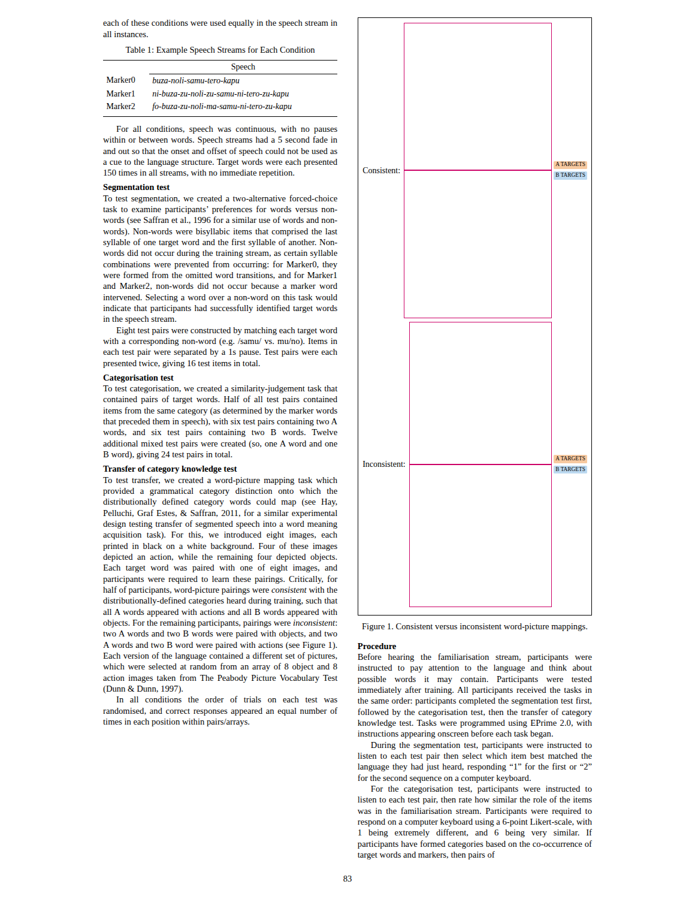each of these conditions were used equally in the speech stream in all instances.
Table 1: Example Speech Streams for Each Condition
| | Speech |
| --- | --- |
| Marker0 | buza-noli-samu-tero-kapu |
| Marker1 | ni-buza-zu-noli-zu-samu-ni-tero-zu-kapu |
| Marker2 | fo-buza-zu-noli-ma-samu-ni-tero-zu-kapu |
For all conditions, speech was continuous, with no pauses within or between words. Speech streams had a 5 second fade in and out so that the onset and offset of speech could not be used as a cue to the language structure. Target words were each presented 150 times in all streams, with no immediate repetition.
Segmentation test
To test segmentation, we created a two-alternative forced-choice task to examine participants’ preferences for words versus non-words (see Saffran et al., 1996 for a similar use of words and non-words). Non-words were bisyllabic items that comprised the last syllable of one target word and the first syllable of another. Non-words did not occur during the training stream, as certain syllable combinations were prevented from occurring: for Marker0, they were formed from the omitted word transitions, and for Marker1 and Marker2, non-words did not occur because a marker word intervened. Selecting a word over a non-word on this task would indicate that participants had successfully identified target words in the speech stream.
Eight test pairs were constructed by matching each target word with a corresponding non-word (e.g. /samu/ vs. mu/no). Items in each test pair were separated by a 1s pause. Test pairs were each presented twice, giving 16 test items in total.
Categorisation test
To test categorisation, we created a similarity-judgement task that contained pairs of target words. Half of all test pairs contained items from the same category (as determined by the marker words that preceded them in speech), with six test pairs containing two A words, and six test pairs containing two B words. Twelve additional mixed test pairs were created (so, one A word and one B word), giving 24 test pairs in total.
Transfer of category knowledge test
To test transfer, we created a word-picture mapping task which provided a grammatical category distinction onto which the distributionally defined category words could map (see Hay, Pelluchi, Graf Estes, & Saffran, 2011, for a similar experimental design testing transfer of segmented speech into a word meaning acquisition task). For this, we introduced eight images, each printed in black on a white background. Four of these images depicted an action, while the remaining four depicted objects. Each target word was paired with one of eight images, and participants were required to learn these pairings. Critically, for half of participants, word-picture pairings were consistent with the distributionally-defined categories heard during training, such that all A words appeared with actions and all B words appeared with objects. For the remaining participants, pairings were inconsistent: two A words and two B words were paired with objects, and two A words and two B word were paired with actions (see Figure 1). Each version of the language contained a different set of pictures, which were selected at random from an array of 8 object and 8 action images taken from The Peabody Picture Vocabulary Test (Dunn & Dunn, 1997).
In all conditions the order of trials on each test was randomised, and correct responses appeared an equal number of times in each position within pairs/arrays.
Consistent:
A TARGETS B TARGETS
Inconsistent:
A TARGETS B TARGETS
Figure 1. Consistent versus inconsistent word-picture mappings.
Procedure
Before hearing the familiarisation stream, participants were instructed to pay attention to the language and think about possible words it may contain. Participants were tested immediately after training. All participants received the tasks in the same order: participants completed the segmentation test first, followed by the categorisation test, then the transfer of category knowledge test. Tasks were programmed using EPrime 2.0, with instructions appearing onscreen before each task began.
During the segmentation test, participants were instructed to listen to each test pair then select which item best matched the language they had just heard, responding “1” for the first or “2” for the second sequence on a computer keyboard.
For the categorisation test, participants were instructed to listen to each test pair, then rate how similar the role of the items was in the familiarisation stream. Participants were required to respond on a computer keyboard using a 6-point Likert-scale, with 1 being extremely different, and 6 being very similar. If participants have formed categories based on the co-occurrence of target words and markers, then pairs of
83